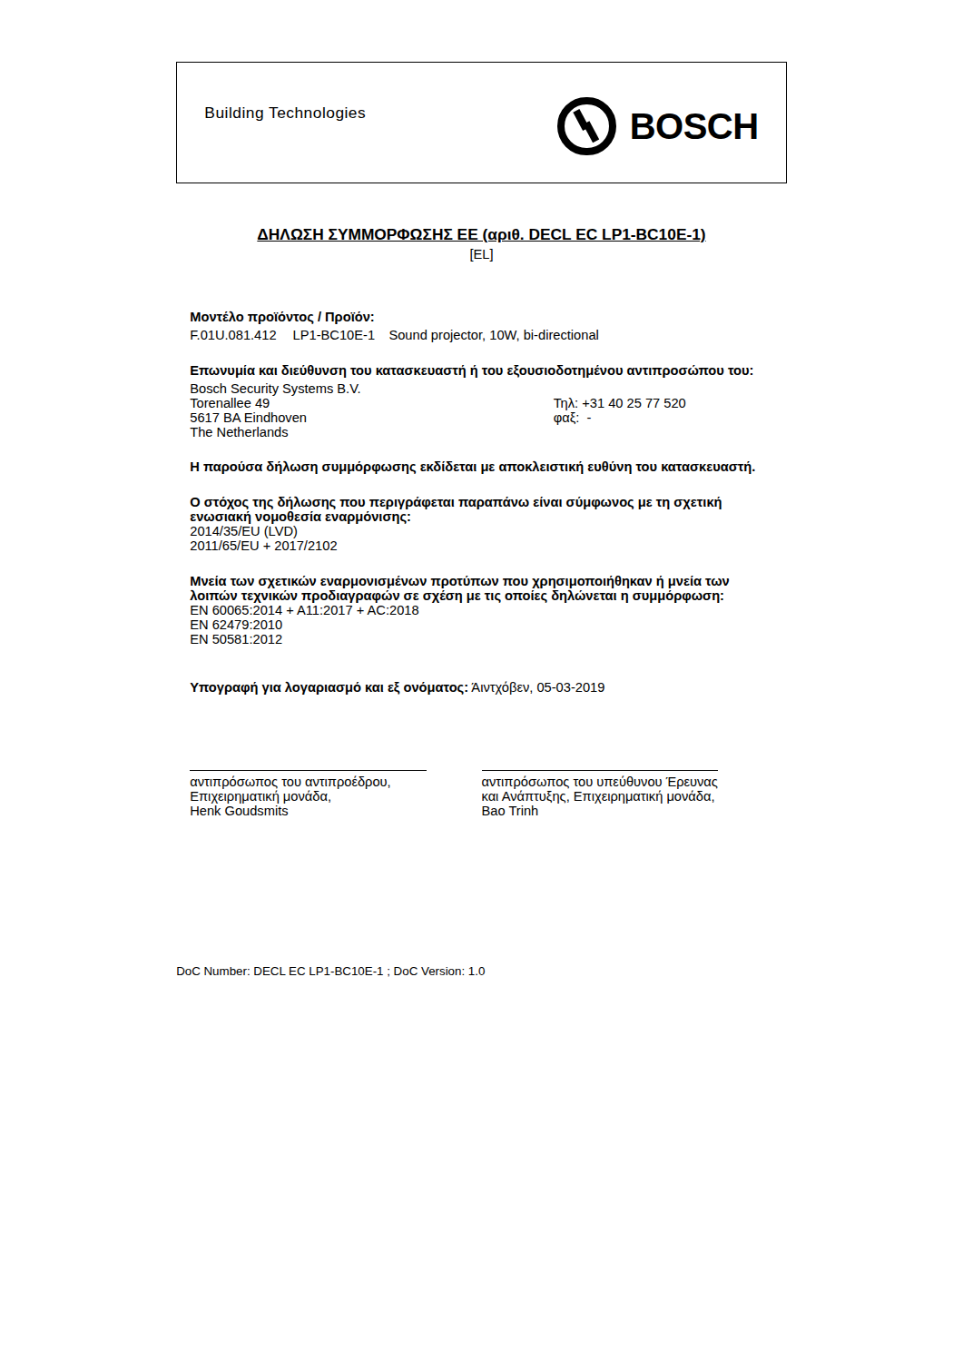Building Technologies
BOSCH
ΔΗΛΩΣΗ ΣΥΜΜΟΡΦΩΣΗΣ ΕΕ (αριθ. DECL EC LP1-BC10E-1)
[EL]
Μοντέλο προϊόντος / Προϊόν:
F.01U.081.412 LP1-BC10E-1 Sound projector, 10W, bi-directional
Επωνυμία και διεύθυνση του κατασκευαστή ή του εξουσιοδοτημένου αντιπροσώπου του:
| Bosch Security Systems B.V. | |
| Torenallee 49 | Τηλ: +31 40 25 77 520 |
| 5617 BA Eindhoven | φαξ: - |
| The Netherlands | |
Η παρούσα δήλωση συμμόρφωσης εκδίδεται με αποκλειστική ευθύνη του κατασκευαστή.
Ο στόχος της δήλωσης που περιγράφεται παραπάνω είναι σύμφωνος με τη σχετική ενωσιακή νομοθεσία εναρμόνισης:
2014/35/EU (LVD)
2011/65/EU + 2017/2102
Μνεία των σχετικών εναρμονισμένων προτύπων που χρησιμοποιήθηκαν ή μνεία των λοιπών τεχνικών προδιαγραφών σε σχέση με τις οποίες δηλώνεται η συμμόρφωση:
EN 60065:2014 + A11:2017 + AC:2018
EN 62479:2010
EN 50581:2012
Υπογραφή για λογαριασμό και εξ ονόματος: Άιντχόβεν, 05-03-2019
| αντιπρόσωπος του αντιπροέδρου, Επιχειρηματική μονάδα, Henk Goudsmits | αντιπρόσωπος του υπεύθυνου Έρευνας και Ανάπτυξης, Επιχειρηματική μονάδα, Bao Trinh |
DoC Number: DECL EC LP1-BC10E-1 ; DoC Version: 1.0